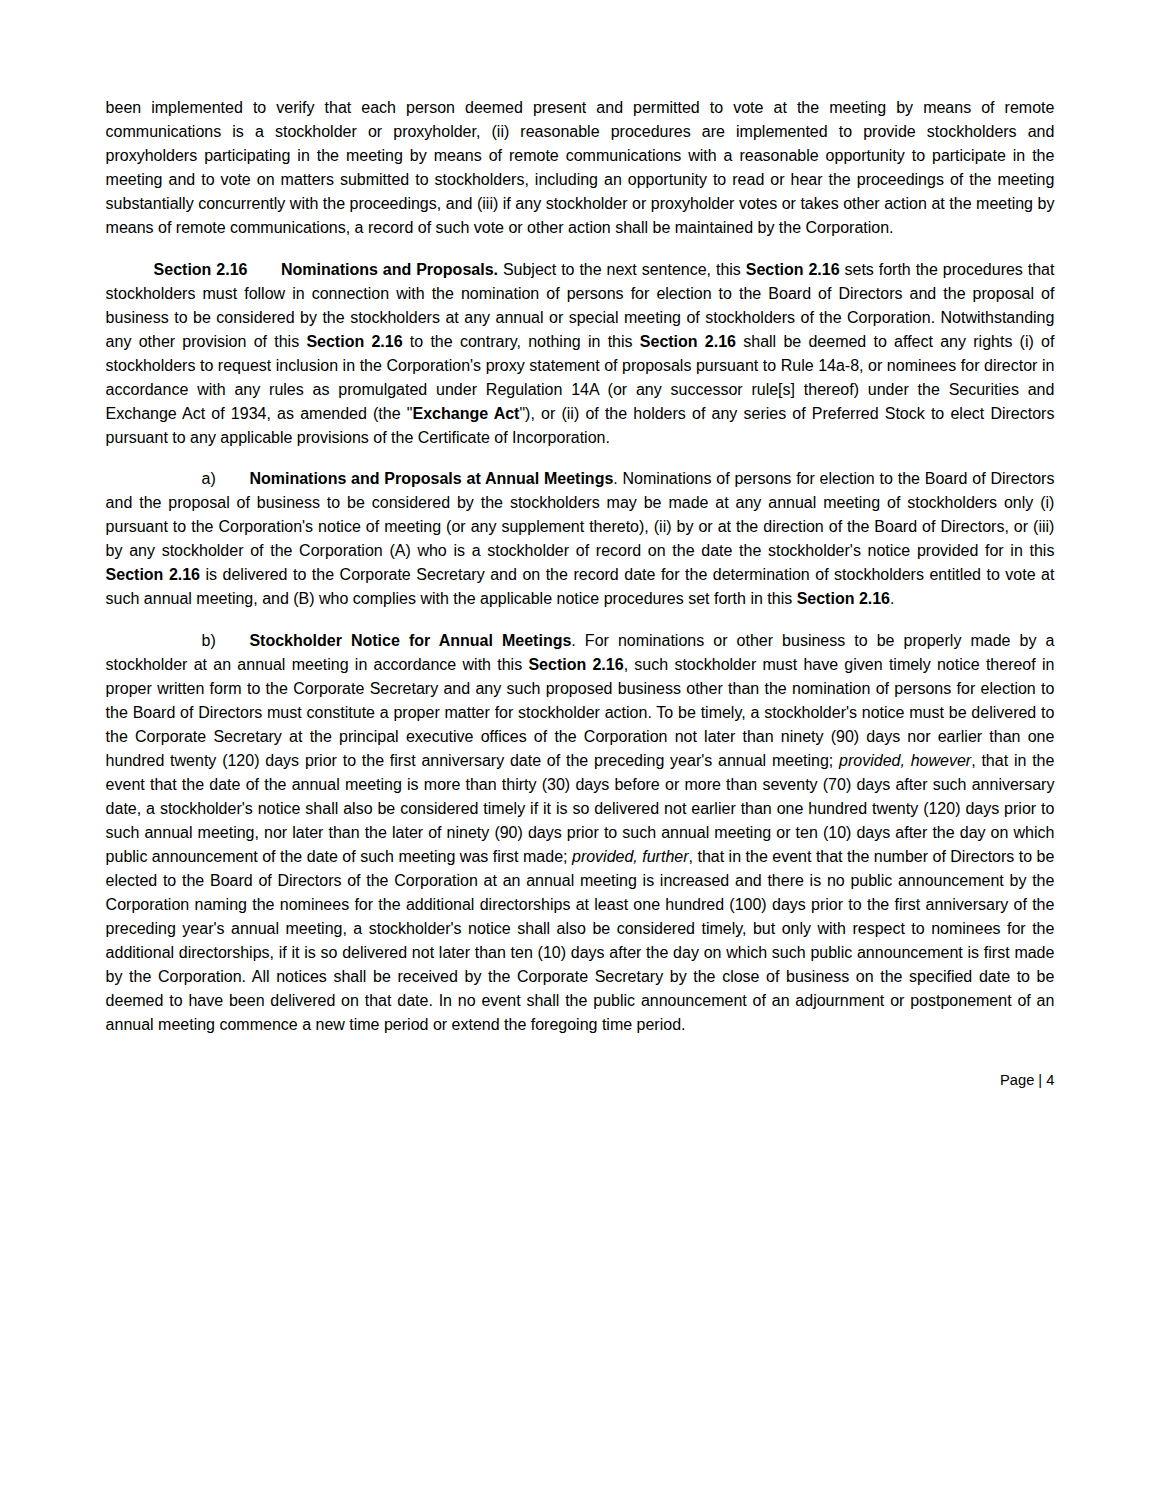been implemented to verify that each person deemed present and permitted to vote at the meeting by means of remote communications is a stockholder or proxyholder, (ii) reasonable procedures are implemented to provide stockholders and proxyholders participating in the meeting by means of remote communications with a reasonable opportunity to participate in the meeting and to vote on matters submitted to stockholders, including an opportunity to read or hear the proceedings of the meeting substantially concurrently with the proceedings, and (iii) if any stockholder or proxyholder votes or takes other action at the meeting by means of remote communications, a record of such vote or other action shall be maintained by the Corporation.
Section 2.16 Nominations and Proposals. Subject to the next sentence, this Section 2.16 sets forth the procedures that stockholders must follow in connection with the nomination of persons for election to the Board of Directors and the proposal of business to be considered by the stockholders at any annual or special meeting of stockholders of the Corporation. Notwithstanding any other provision of this Section 2.16 to the contrary, nothing in this Section 2.16 shall be deemed to affect any rights (i) of stockholders to request inclusion in the Corporation's proxy statement of proposals pursuant to Rule 14a-8, or nominees for director in accordance with any rules as promulgated under Regulation 14A (or any successor rule[s] thereof) under the Securities and Exchange Act of 1934, as amended (the "Exchange Act"), or (ii) of the holders of any series of Preferred Stock to elect Directors pursuant to any applicable provisions of the Certificate of Incorporation.
a) Nominations and Proposals at Annual Meetings. Nominations of persons for election to the Board of Directors and the proposal of business to be considered by the stockholders may be made at any annual meeting of stockholders only (i) pursuant to the Corporation's notice of meeting (or any supplement thereto), (ii) by or at the direction of the Board of Directors, or (iii) by any stockholder of the Corporation (A) who is a stockholder of record on the date the stockholder's notice provided for in this Section 2.16 is delivered to the Corporate Secretary and on the record date for the determination of stockholders entitled to vote at such annual meeting, and (B) who complies with the applicable notice procedures set forth in this Section 2.16.
b) Stockholder Notice for Annual Meetings. For nominations or other business to be properly made by a stockholder at an annual meeting in accordance with this Section 2.16, such stockholder must have given timely notice thereof in proper written form to the Corporate Secretary and any such proposed business other than the nomination of persons for election to the Board of Directors must constitute a proper matter for stockholder action. To be timely, a stockholder's notice must be delivered to the Corporate Secretary at the principal executive offices of the Corporation not later than ninety (90) days nor earlier than one hundred twenty (120) days prior to the first anniversary date of the preceding year's annual meeting; provided, however, that in the event that the date of the annual meeting is more than thirty (30) days before or more than seventy (70) days after such anniversary date, a stockholder's notice shall also be considered timely if it is so delivered not earlier than one hundred twenty (120) days prior to such annual meeting, nor later than the later of ninety (90) days prior to such annual meeting or ten (10) days after the day on which public announcement of the date of such meeting was first made; provided, further, that in the event that the number of Directors to be elected to the Board of Directors of the Corporation at an annual meeting is increased and there is no public announcement by the Corporation naming the nominees for the additional directorships at least one hundred (100) days prior to the first anniversary of the preceding year's annual meeting, a stockholder's notice shall also be considered timely, but only with respect to nominees for the additional directorships, if it is so delivered not later than ten (10) days after the day on which such public announcement is first made by the Corporation. All notices shall be received by the Corporate Secretary by the close of business on the specified date to be deemed to have been delivered on that date. In no event shall the public announcement of an adjournment or postponement of an annual meeting commence a new time period or extend the foregoing time period.
Page | 4